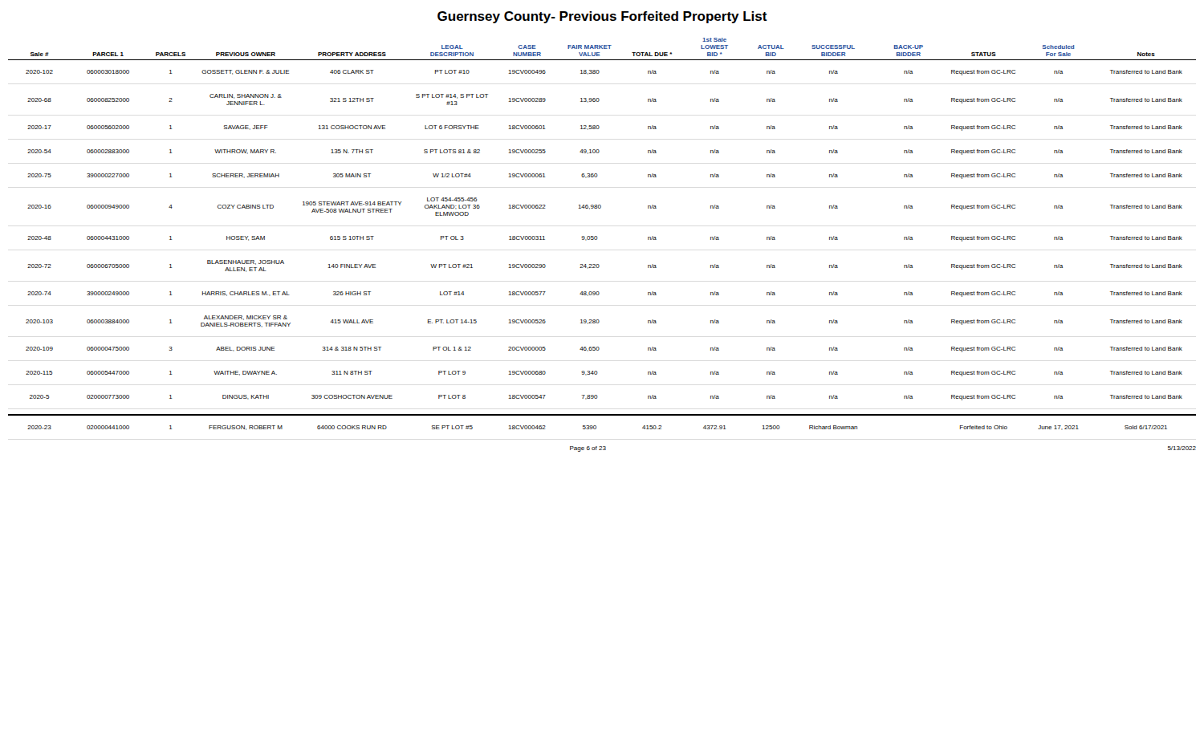Guernsey County- Previous Forfeited Property List
| Sale # | PARCEL 1 | PARCELS | PREVIOUS OWNER | PROPERTY ADDRESS | LEGAL DESCRIPTION | CASE NUMBER | FAIR MARKET VALUE | TOTAL DUE * | 1st Sale LOWEST BID * | ACTUAL BID | SUCCESSFUL BIDDER | BACK-UP BIDDER | STATUS | Scheduled For Sale | Notes |
| --- | --- | --- | --- | --- | --- | --- | --- | --- | --- | --- | --- | --- | --- | --- | --- |
| 2020-102 | 060003018000 | 1 | GOSSETT, GLENN F. & JULIE | 406 CLARK ST | PT LOT #10 | 19CV000496 | 18,380 | n/a | n/a | n/a | n/a | n/a | Request from GC-LRC | n/a | Transferred to Land Bank |
| 2020-68 | 060008252000 | 2 | CARLIN, SHANNON J. & JENNIFER L. | 321 S 12TH ST | S PT LOT #14, S PT LOT #13 | 19CV000289 | 13,960 | n/a | n/a | n/a | n/a | n/a | Request from GC-LRC | n/a | Transferred to Land Bank |
| 2020-17 | 060005602000 | 1 | SAVAGE, JEFF | 131 COSHOCTON AVE | LOT 6 FORSYTHE | 18CV000601 | 12,580 | n/a | n/a | n/a | n/a | n/a | Request from GC-LRC | n/a | Transferred to Land Bank |
| 2020-54 | 060002883000 | 1 | WITHROW, MARY R. | 135 N. 7TH ST | S PT LOTS 81 & 82 | 19CV000255 | 49,100 | n/a | n/a | n/a | n/a | n/a | Request from GC-LRC | n/a | Transferred to Land Bank |
| 2020-75 | 390000227000 | 1 | SCHERER, JEREMIAH | 305 MAIN ST | W 1/2 LOT#4 | 19CV000061 | 6,360 | n/a | n/a | n/a | n/a | n/a | Request from GC-LRC | n/a | Transferred to Land Bank |
| 2020-16 | 060000949000 | 4 | COZY CABINS LTD | 1905 STEWART AVE-914 BEATTY AVE-508 WALNUT STREET | LOT 454-455-456 OAKLAND; LOT 36 ELMWOOD | 18CV000622 | 146,980 | n/a | n/a | n/a | n/a | n/a | Request from GC-LRC | n/a | Transferred to Land Bank |
| 2020-48 | 060004431000 | 1 | HOSEY, SAM | 615 S 10TH ST | PT OL 3 | 18CV000311 | 9,050 | n/a | n/a | n/a | n/a | n/a | Request from GC-LRC | n/a | Transferred to Land Bank |
| 2020-72 | 060006705000 | 1 | BLASENHAUER, JOSHUA ALLEN, ET AL | 140 FINLEY AVE | W PT LOT #21 | 19CV000290 | 24,220 | n/a | n/a | n/a | n/a | n/a | Request from GC-LRC | n/a | Transferred to Land Bank |
| 2020-74 | 390000249000 | 1 | HARRIS, CHARLES M., ET AL | 326 HIGH ST | LOT #14 | 18CV000577 | 48,090 | n/a | n/a | n/a | n/a | n/a | Request from GC-LRC | n/a | Transferred to Land Bank |
| 2020-103 | 060003884000 | 1 | ALEXANDER, MICKEY SR & DANIELS-ROBERTS, TIFFANY | 415 WALL AVE | E. PT. LOT 14-15 | 19CV000526 | 19,280 | n/a | n/a | n/a | n/a | n/a | Request from GC-LRC | n/a | Transferred to Land Bank |
| 2020-109 | 060000475000 | 3 | ABEL, DORIS JUNE | 314 & 318 N 5TH ST | PT OL 1 & 12 | 20CV000005 | 46,650 | n/a | n/a | n/a | n/a | n/a | Request from GC-LRC | n/a | Transferred to Land Bank |
| 2020-115 | 060005447000 | 1 | WAITHE, DWAYNE A. | 311 N 8TH ST | PT LOT 9 | 19CV000680 | 9,340 | n/a | n/a | n/a | n/a | n/a | Request from GC-LRC | n/a | Transferred to Land Bank |
| 2020-5 | 020000773000 | 1 | DINGUS, KATHI | 309 COSHOCTON AVENUE | PT LOT 8 | 18CV000547 | 7,890 | n/a | n/a | n/a | n/a | n/a | Request from GC-LRC | n/a | Transferred to Land Bank |
| 2020-23 | 020000441000 | 1 | FERGUSON, ROBERT M | 64000 COOKS RUN RD | SE PT LOT #5 | 18CV000462 | 5390 | 4150.2 | 4372.91 | 12500 | Richard Bowman | | Forfeited to Ohio | June 17, 2021 | Sold 6/17/2021 |
Page 6 of 23
5/13/2022